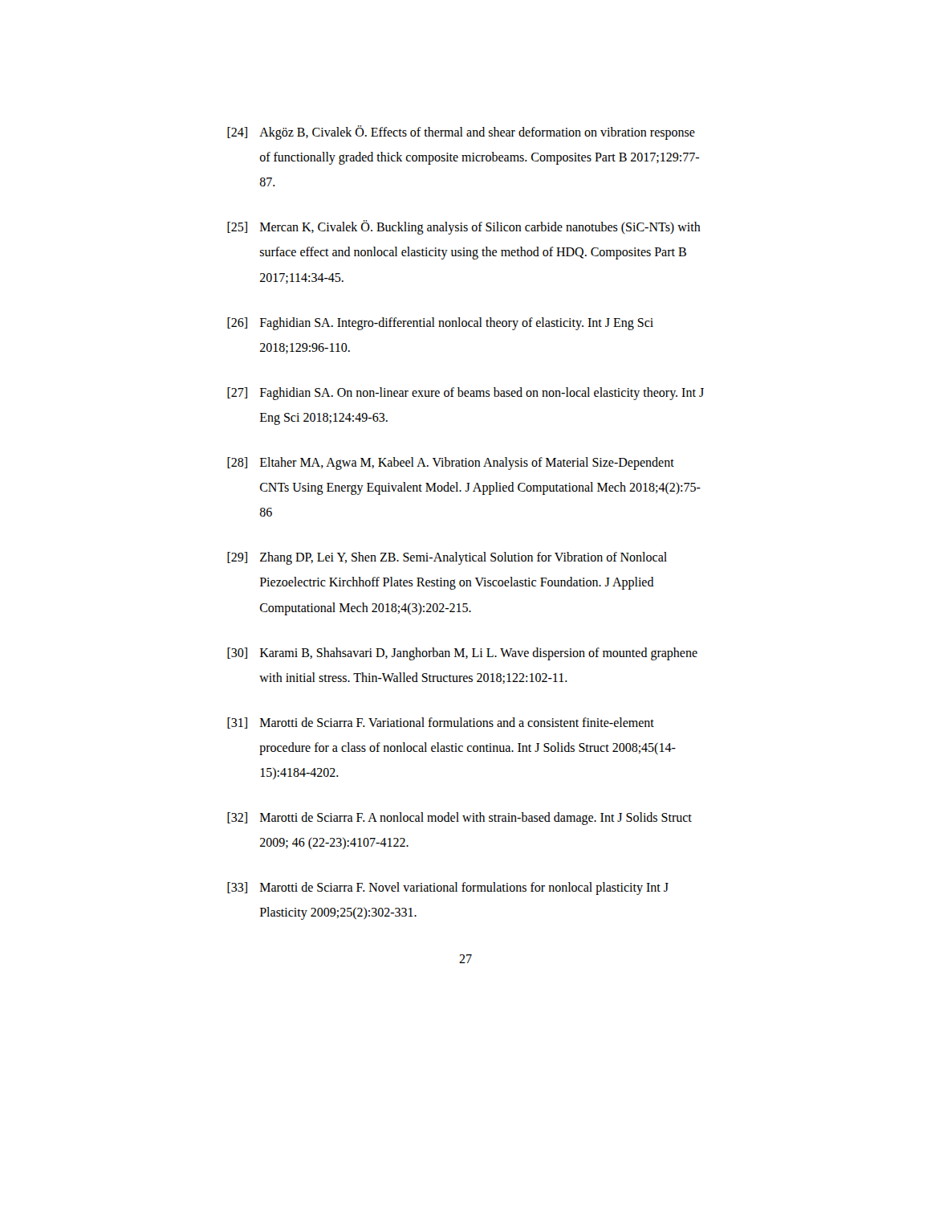[24] Akgöz B, Civalek Ö. Effects of thermal and shear deformation on vibration response of functionally graded thick composite microbeams. Composites Part B 2017;129:77-87.
[25] Mercan K, Civalek Ö. Buckling analysis of Silicon carbide nanotubes (SiC-NTs) with surface effect and nonlocal elasticity using the method of HDQ. Composites Part B 2017;114:34-45.
[26] Faghidian SA. Integro-differential nonlocal theory of elasticity. Int J Eng Sci 2018;129:96-110.
[27] Faghidian SA. On non-linear exure of beams based on non-local elasticity theory. Int J Eng Sci 2018;124:49-63.
[28] Eltaher MA, Agwa M, Kabeel A. Vibration Analysis of Material Size-Dependent CNTs Using Energy Equivalent Model. J Applied Computational Mech 2018;4(2):75-86
[29] Zhang DP, Lei Y, Shen ZB. Semi-Analytical Solution for Vibration of Nonlocal Piezoelectric Kirchhoff Plates Resting on Viscoelastic Foundation. J Applied Computational Mech 2018;4(3):202-215.
[30] Karami B, Shahsavari D, Janghorban M, Li L. Wave dispersion of mounted graphene with initial stress. Thin-Walled Structures 2018;122:102-11.
[31] Marotti de Sciarra F. Variational formulations and a consistent finite-element procedure for a class of nonlocal elastic continua. Int J Solids Struct 2008;45(14-15):4184-4202.
[32] Marotti de Sciarra F. A nonlocal model with strain-based damage. Int J Solids Struct 2009; 46 (22-23):4107-4122.
[33] Marotti de Sciarra F. Novel variational formulations for nonlocal plasticity Int J Plasticity 2009;25(2):302-331.
27